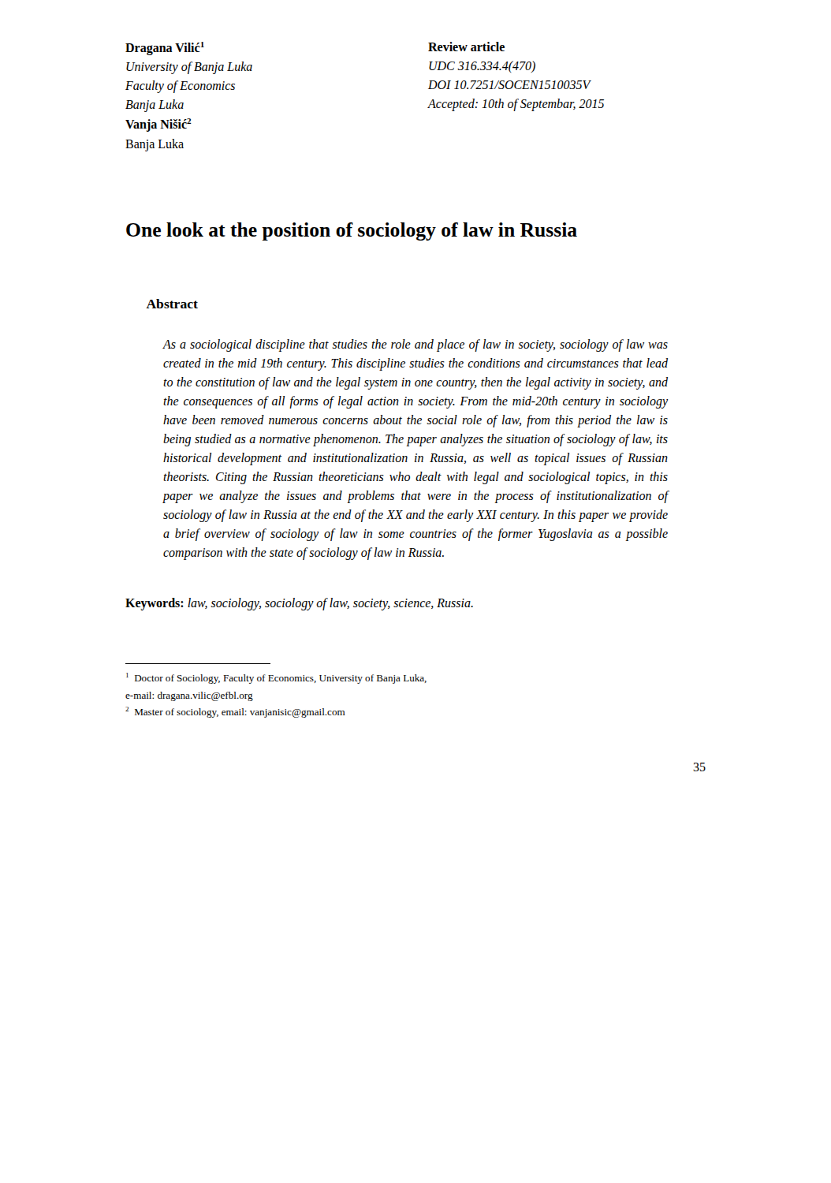Dragana Vilić1
University of Banja Luka
Faculty of Economics
Banja Luka
Vanja Nišić2
Banja Luka
Review article
UDC 316.334.4(470)
DOI 10.7251/SOCEN1510035V
Accepted: 10th of Septembar, 2015
One look at the position of sociology of law in Russia
Abstract
As a sociological discipline that studies the role and place of law in society, sociology of law was created in the mid 19th century. This discipline studies the conditions and circumstances that lead to the constitution of law and the legal system in one country, then the legal activity in society, and the consequences of all forms of legal action in society. From the mid-20th century in sociology have been removed numerous concerns about the social role of law, from this period the law is being studied as a normative phenomenon. The paper analyzes the situation of sociology of law, its historical development and institutionalization in Russia, as well as topical issues of Russian theorists. Citing the Russian theoreticians who dealt with legal and sociological topics, in this paper we analyze the issues and problems that were in the process of institutionalization of sociology of law in Russia at the end of the XX and the early XXI century. In this paper we provide a brief overview of sociology of law in some countries of the former Yugoslavia as a possible comparison with the state of sociology of law in Russia.
Keywords: law, sociology, sociology of law, society, science, Russia.
1 Doctor of Sociology, Faculty of Economics, University of Banja Luka,
e-mail: dragana.vilic@efbl.org
2 Master of sociology, email: vanjanisic@gmail.com
35